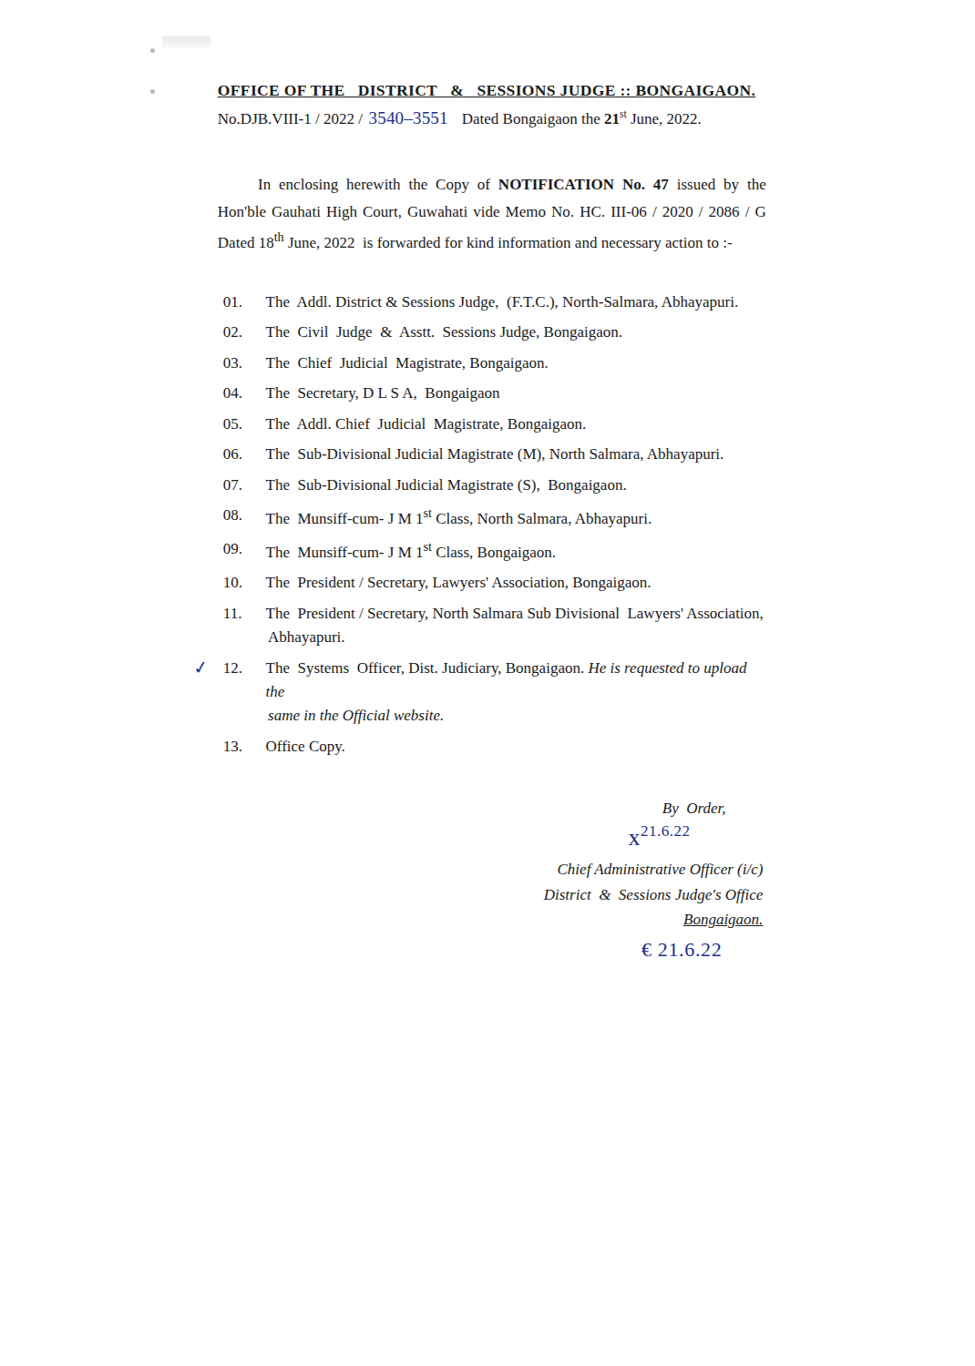OFFICE OF THE DISTRICT & SESSIONS JUDGE :: BONGAIGAON.
No.DJB.VIII-1 / 2022 / 3540–3551 Dated Bongaigaon the 21st June, 2022.
In enclosing herewith the Copy of NOTIFICATION No. 47 issued by the Hon'ble Gauhati High Court, Guwahati vide Memo No. HC. III-06 / 2020 / 2086 / G Dated 18th June, 2022 is forwarded for kind information and necessary action to :-
The Addl. District & Sessions Judge, (F.T.C.), North-Salmara, Abhayapuri.
The Civil Judge & Asstt. Sessions Judge, Bongaigaon.
The Chief Judicial Magistrate, Bongaigaon.
The Secretary, D L S A, Bongaigaon
The Addl. Chief Judicial Magistrate, Bongaigaon.
The Sub-Divisional Judicial Magistrate (M), North Salmara, Abhayapuri.
The Sub-Divisional Judicial Magistrate (S), Bongaigaon.
The Munsiff-cum- J M 1st Class, North Salmara, Abhayapuri.
The Munsiff-cum- J M 1st Class, Bongaigaon.
The President / Secretary, Lawyers' Association, Bongaigaon.
The President / Secretary, North Salmara Sub Divisional Lawyers' Association,Abhayapuri.
✓The Systems Officer, Dist. Judiciary, Bongaigaon. He is requested to upload the same in the Official website.
Office Copy.
By Order,
x21.6.22
Chief Administrative Officer (i/c)
District & Sessions Judge's Office
Bongaigaon.
€ 21.6.22